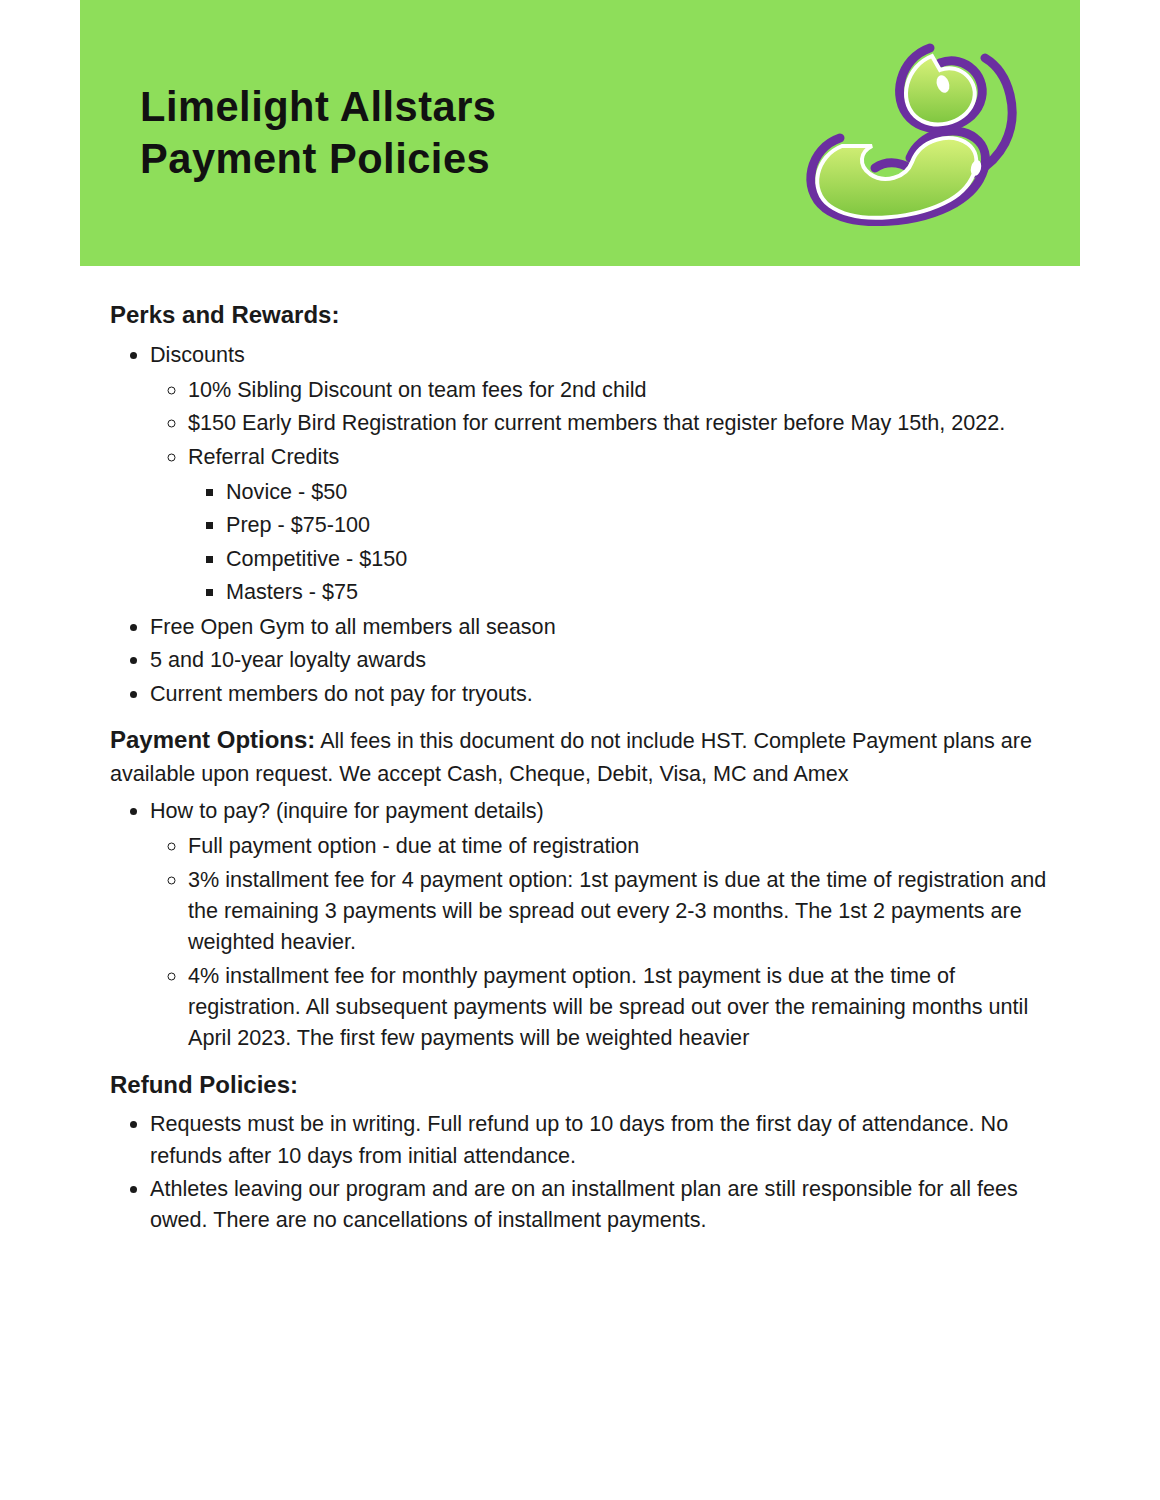Limelight Allstars
Payment Policies
Perks and Rewards:
Discounts
10% Sibling Discount on team fees for 2nd child
$150 Early Bird Registration for current members that register before May 15th, 2022.
Referral Credits
Novice - $50
Prep - $75-100
Competitive - $150
Masters - $75
Free Open Gym to all members all season
5 and 10-year loyalty awards
Current members do not pay for tryouts.
Payment Options: All fees in this document do not include HST. Complete Payment plans are available upon request. We accept Cash, Cheque, Debit, Visa, MC and Amex
How to pay? (inquire for payment details)
Full payment option - due at time of registration
3% installment fee for 4 payment option: 1st payment is due at the time of registration and the remaining 3 payments will be spread out every 2-3 months. The 1st 2 payments are weighted heavier.
4% installment fee for monthly payment option. 1st payment is due at the time of registration. All subsequent payments will be spread out over the remaining months until April 2023. The first few payments will be weighted heavier
Refund Policies:
Requests must be in writing. Full refund up to 10 days from the first day of attendance. No refunds after 10 days from initial attendance.
Athletes leaving our program and are on an installment plan are still responsible for all fees owed. There are no cancellations of installment payments.